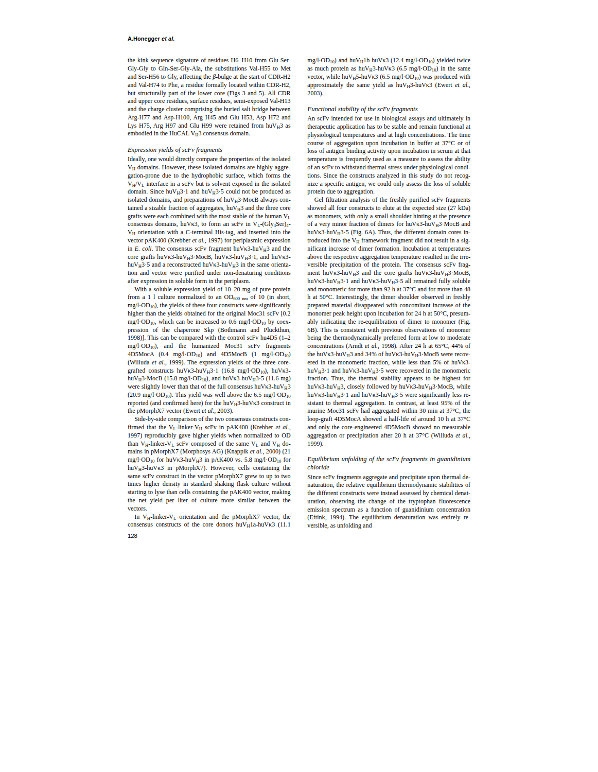A.Honegger et al.
the kink sequence signature of residues H6–H10 from Glu-Ser-Gly-Gly to Gln-Ser-Gly-Ala, the substitutions Val-H55 to Met and Ser-H56 to Gly, affecting the β-bulge at the start of CDR-H2 and Val-H74 to Phe, a residue formally located within CDR-H2, but structurally part of the lower core (Figs 3 and 5). All CDR and upper core residues, surface residues, semi-exposed Val-H13 and the charge cluster comprising the buried salt bridge between Arg-H77 and Asp-H100, Arg H45 and Glu H53, Asp H72 and Lys H75, Arg H97 and Glu H99 were retained from huVH3 as embodied in the HuCAL VH3 consensus domain.
Expression yields of scFv fragments
Ideally, one would directly compare the properties of the isolated VH domains. However, these isolated domains are highly aggregation-prone due to the hydrophobic surface, which forms the VH/VL interface in a scFv but is solvent exposed in the isolated domain. Since huVH3·1 and huVH3·5 could not be produced as isolated domains, and preparations of huVH3·MocB always contained a sizable fraction of aggregates, huVH3 and the three core grafts were each combined with the most stable of the human VL consensus domains, huVκ3, to form an scFv in VL-(Gly4Ser)4-VH orientation with a C-terminal His-tag, and inserted into the vector pAK400 (Krebber et al., 1997) for periplasmic expression in E. coli. The consensus scFv fragment huVκ3-huVH3 and the core grafts huVκ3-huVH3·MocB, huVκ3-huVH3·1, and huVκ3-huVH3·5 and a reconstructed huVκ3-huVH3 in the same orientation and vector were purified under non-denaturing conditions after expression in soluble form in the periplasm.
With a soluble expression yield of 10–20 mg of pure protein from a 1 l culture normalized to an OD600 nm of 10 (in short, mg/l·OD10), the yields of these four constructs were significantly higher than the yields obtained for the original Moc31 scFv [0.2 mg/l·OD10, which can be increased to 0.6 mg/l·OD10 by coexpression of the chaperone Skp (Bothmann and Plückthun, 1998)]. This can be compared with the control scFv hu4D5 (1–2 mg/l·OD10), and the humanized Moc31 scFv fragments 4D5MocA (0.4 mg/l·OD10) and 4D5MocB (1 mg/l·OD10) (Willuda et al., 1999). The expression yields of the three core-grafted constructs huVκ3-huVH3·1 (16.8 mg/l·OD10), huVκ3-huVH3·MocB (15.8 mg/l·OD10), and huVκ3-huVH3·5 (11.6 mg) were slightly lower than that of the full consensus huVκ3-huVH3 (20.9 mg/l·OD10). This yield was well above the 6.5 mg/l·OD10 reported (and confirmed here) for the huVH3-huVκ3 construct in the pMorphX7 vector (Ewert et al., 2003).
Side-by-side comparison of the two consensus constructs confirmed that the VL-linker-VH scFv in pAK400 (Krebber et al., 1997) reproducibly gave higher yields when normalized to OD than VH-linker-VL scFv composed of the same VL and VH domains in pMorphX7 (Morphosys AG) (Knappik et al., 2000) (21 mg/l·OD10 for huVκ3-huVH3 in pAK400 vs. 5.8 mg/l·OD10 for huVH3-huVκ3 in pMorphX7). However, cells containing the same scFv construct in the vector pMorphX7 grew to up to two times higher density in standard shaking flask culture without starting to lyse than cells containing the pAK400 vector, making the net yield per liter of culture more similar between the vectors.
In VH-linker-VL orientation and the pMorphX7 vector, the consensus constructs of the core donors huVH1a-huVκ3 (11.1 mg/l·OD10) and huVH1b-huVκ3 (12.4 mg/l·OD10) yielded twice as much protein as huVH3-huVκ3 (6.5 mg/l·OD10) in the same vector, while huVH5-huVκ3 (6.5 mg/l·OD10) was produced with approximately the same yield as huVH3-huVκ3 (Ewert et al., 2003).
Functional stability of the scFv fragments
An scFv intended for use in biological assays and ultimately in therapeutic application has to be stable and remain functional at physiological temperatures and at high concentrations. The time course of aggregation upon incubation in buffer at 37°C or of loss of antigen binding activity upon incubation in serum at that temperature is frequently used as a measure to assess the ability of an scFv to withstand thermal stress under physiological conditions. Since the constructs analyzed in this study do not recognize a specific antigen, we could only assess the loss of soluble protein due to aggregation.
Gel filtration analysis of the freshly purified scFv fragments showed all four constructs to elute at the expected size (27 kDa) as monomers, with only a small shoulder hinting at the presence of a very minor fraction of dimers for huVκ3-huVH3·MocB and huVκ3-huVH3·5 (Fig. 6A). Thus, the different domain cores introduced into the VH framework fragment did not result in a significant increase of dimer formation. Incubation at temperatures above the respective aggregation temperature resulted in the irreversible precipitation of the protein. The consensus scFv fragment huVκ3-huVH3 and the core grafts huVκ3-huVH3·MocB, huVκ3-huVH3·1 and huVκ3-huVH3·5 all remained fully soluble and monomeric for more than 92 h at 37°C and for more than 48 h at 50°C. Interestingly, the dimer shoulder observed in freshly prepared material disappeared with concomitant increase of the monomer peak height upon incubation for 24 h at 50°C, presumably indicating the re-equilibration of dimer to monomer (Fig. 6B). This is consistent with previous observations of monomer being the thermodynamically preferred form at low to moderate concentrations (Arndt et al., 1998). After 24 h at 65°C, 44% of the huVκ3-huVH3 and 34% of huVκ3-huVH3·MocB were recovered in the monomeric fraction, while less than 5% of huVκ3-huVH3·1 and huVκ3-huVH3·5 were recovered in the monomeric fraction. Thus, the thermal stability appears to be highest for huVκ3-huVH3, closely followed by huVκ3-huVH3·MocB, while huVκ3-huVH3·1 and huVκ3-huVH3·5 were significantly less resistant to thermal aggregation. In contrast, at least 95% of the murine Moc31 scFv had aggregated within 30 min at 37°C, the loop-graft 4D5MocA showed a half-life of around 10 h at 37°C and only the core-engineered 4D5MocB showed no measurable aggregation or precipitation after 20 h at 37°C (Willuda et al., 1999).
Equilibrium unfolding of the scFv fragments in guanidinium chloride
Since scFv fragments aggregate and precipitate upon thermal denaturation, the relative equilibrium thermodynamic stabilities of the different constructs were instead assessed by chemical denaturation, observing the change of the tryptophan fluorescence emission spectrum as a function of guanidinium concentration (Eftink, 1994). The equilibrium denaturation was entirely reversible, as unfolding and
128